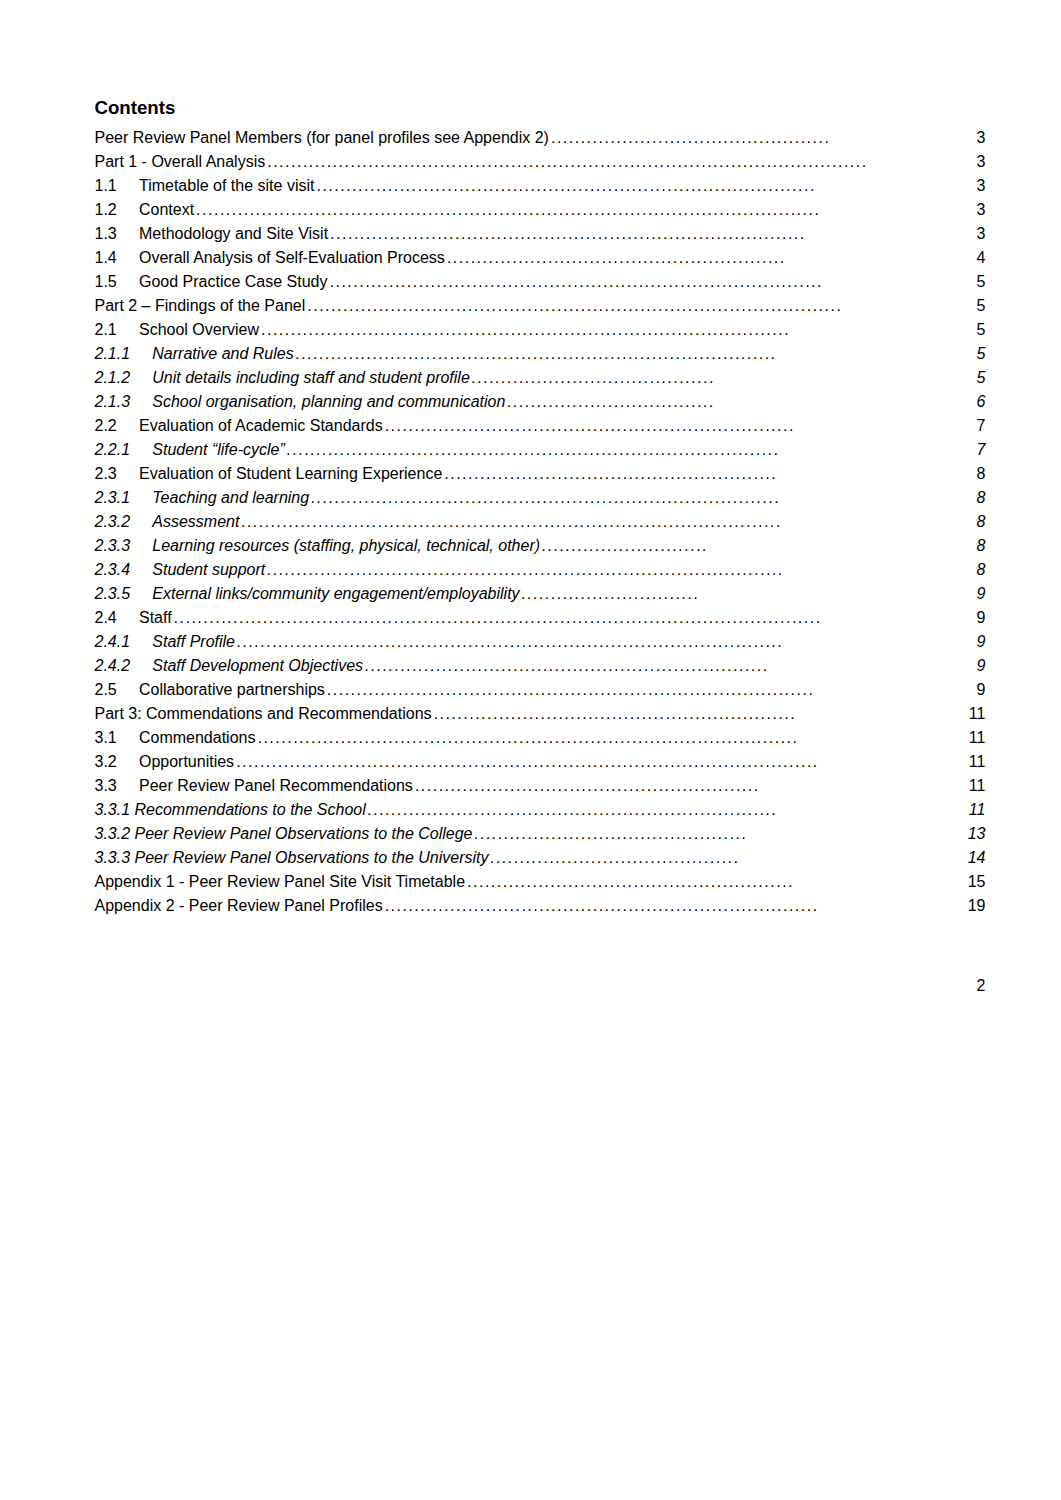Contents
Peer Review Panel Members (for panel profiles see Appendix 2)............................................... 3
Part 1 - Overall Analysis..................................................................................................... 3
1.1 Timetable of the site visit.................................................................................... 3
1.2 Context......................................................................................................... 3
1.3 Methodology and Site Visit................................................................................ 3
1.4 Overall Analysis of Self-Evaluation Process......................................................... 4
1.5 Good Practice Case Study................................................................................... 5
Part 2 – Findings of the Panel.......................................................................................... 5
2.1 School Overview......................................................................................... 5
2.1.1 Narrative and Rules................................................................................. 5
2.1.2 Unit details including staff and student profile......................................... 5
2.1.3 School organisation, planning and communication................................... 6
2.2 Evaluation of Academic Standards..................................................................... 7
2.2.1 Student “life-cycle”................................................................................... 7
2.3 Evaluation of Student Learning Experience........................................................ 8
2.3.1 Teaching and learning............................................................................... 8
2.3.2 Assessment........................................................................................... 8
2.3.3 Learning resources (staffing, physical, technical, other)............................ 8
2.3.4 Student support....................................................................................... 8
2.3.5 External links/community engagement/employability.............................. 9
2.4 Staff............................................................................................................. 9
2.4.1 Staff Profile............................................................................................ 9
2.4.2 Staff Development Objectives.................................................................... 9
2.5 Collaborative partnerships.................................................................................. 9
Part 3: Commendations and Recommendations............................................................. 11
3.1 Commendations........................................................................................... 11
3.2 Opportunities.................................................................................................. 11
3.3 Peer Review Panel Recommendations.......................................................... 11
3.3.1 Recommendations to the School..................................................................... 11
3.3.2 Peer Review Panel Observations to the College.............................................. 13
3.3.3 Peer Review Panel Observations to the University.......................................... 14
Appendix 1 - Peer Review Panel Site Visit Timetable....................................................... 15
Appendix 2 - Peer Review Panel Profiles......................................................................... 19
2